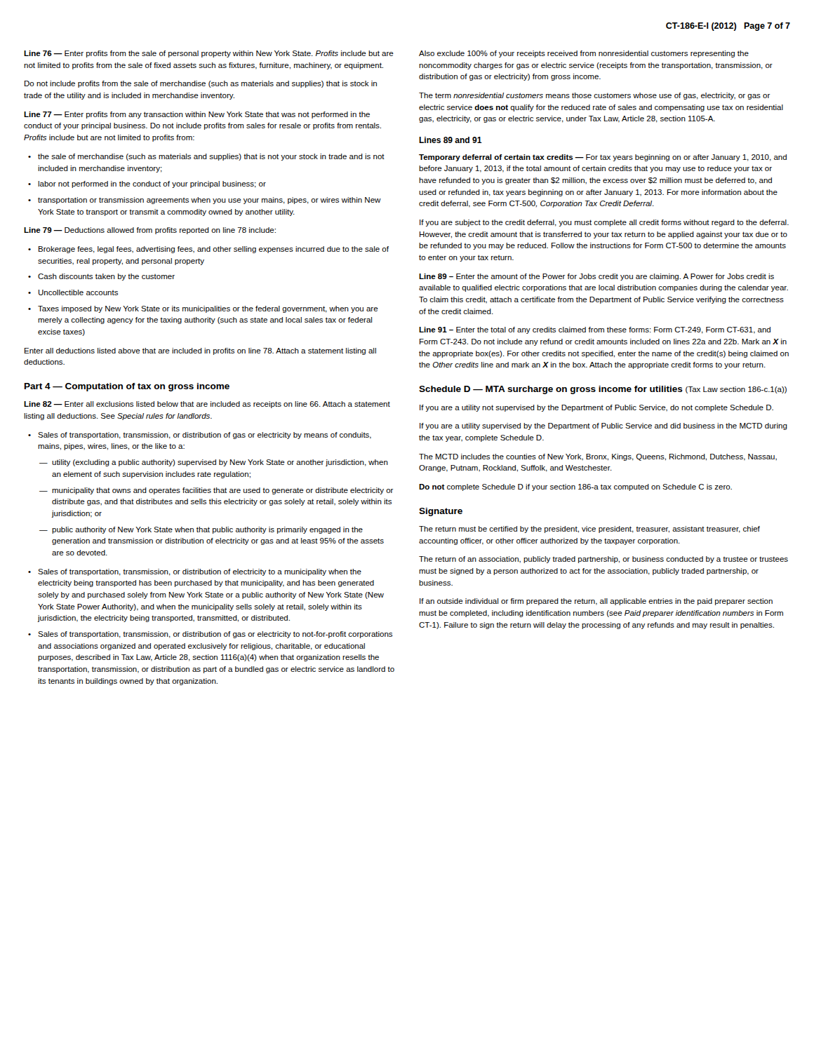CT-186-E-I (2012) Page 7 of 7
Line 76 — Enter profits from the sale of personal property within New York State. Profits include but are not limited to profits from the sale of fixed assets such as fixtures, furniture, machinery, or equipment.
Do not include profits from the sale of merchandise (such as materials and supplies) that is stock in trade of the utility and is included in merchandise inventory.
Line 77 — Enter profits from any transaction within New York State that was not performed in the conduct of your principal business. Do not include profits from sales for resale or profits from rentals. Profits include but are not limited to profits from:
the sale of merchandise (such as materials and supplies) that is not your stock in trade and is not included in merchandise inventory;
labor not performed in the conduct of your principal business; or
transportation or transmission agreements when you use your mains, pipes, or wires within New York State to transport or transmit a commodity owned by another utility.
Line 79 — Deductions allowed from profits reported on line 78 include:
Brokerage fees, legal fees, advertising fees, and other selling expenses incurred due to the sale of securities, real property, and personal property
Cash discounts taken by the customer
Uncollectible accounts
Taxes imposed by New York State or its municipalities or the federal government, when you are merely a collecting agency for the taxing authority (such as state and local sales tax or federal excise taxes)
Enter all deductions listed above that are included in profits on line 78. Attach a statement listing all deductions.
Part 4 — Computation of tax on gross income
Line 82 — Enter all exclusions listed below that are included as receipts on line 66. Attach a statement listing all deductions. See Special rules for landlords.
Sales of transportation, transmission, or distribution of gas or electricity by means of conduits, mains, pipes, wires, lines, or the like to a:
utility (excluding a public authority) supervised by New York State or another jurisdiction, when an element of such supervision includes rate regulation;
municipality that owns and operates facilities that are used to generate or distribute electricity or distribute gas, and that distributes and sells this electricity or gas solely at retail, solely within its jurisdiction; or
public authority of New York State when that public authority is primarily engaged in the generation and transmission or distribution of electricity or gas and at least 95% of the assets are so devoted.
Sales of transportation, transmission, or distribution of electricity to a municipality when the electricity being transported has been purchased by that municipality, and has been generated solely by and purchased solely from New York State or a public authority of New York State (New York State Power Authority), and when the municipality sells solely at retail, solely within its jurisdiction, the electricity being transported, transmitted, or distributed.
Sales of transportation, transmission, or distribution of gas or electricity to not-for-profit corporations and associations organized and operated exclusively for religious, charitable, or educational purposes, described in Tax Law, Article 28, section 1116(a)(4) when that organization resells the transportation, transmission, or distribution as part of a bundled gas or electric service as landlord to its tenants in buildings owned by that organization.
Also exclude 100% of your receipts received from nonresidential customers representing the noncommodity charges for gas or electric service (receipts from the transportation, transmission, or distribution of gas or electricity) from gross income.
The term nonresidential customers means those customers whose use of gas, electricity, or gas or electric service does not qualify for the reduced rate of sales and compensating use tax on residential gas, electricity, or gas or electric service, under Tax Law, Article 28, section 1105-A.
Lines 89 and 91
Temporary deferral of certain tax credits — For tax years beginning on or after January 1, 2010, and before January 1, 2013, if the total amount of certain credits that you may use to reduce your tax or have refunded to you is greater than $2 million, the excess over $2 million must be deferred to, and used or refunded in, tax years beginning on or after January 1, 2013. For more information about the credit deferral, see Form CT-500, Corporation Tax Credit Deferral.
If you are subject to the credit deferral, you must complete all credit forms without regard to the deferral. However, the credit amount that is transferred to your tax return to be applied against your tax due or to be refunded to you may be reduced. Follow the instructions for Form CT-500 to determine the amounts to enter on your tax return.
Line 89 – Enter the amount of the Power for Jobs credit you are claiming. A Power for Jobs credit is available to qualified electric corporations that are local distribution companies during the calendar year. To claim this credit, attach a certificate from the Department of Public Service verifying the correctness of the credit claimed.
Line 91 – Enter the total of any credits claimed from these forms: Form CT-249, Form CT-631, and Form CT-243. Do not include any refund or credit amounts included on lines 22a and 22b. Mark an X in the appropriate box(es). For other credits not specified, enter the name of the credit(s) being claimed on the Other credits line and mark an X in the box. Attach the appropriate credit forms to your return.
Schedule D — MTA surcharge on gross income for utilities (Tax Law section 186-c.1(a))
If you are a utility not supervised by the Department of Public Service, do not complete Schedule D.
If you are a utility supervised by the Department of Public Service and did business in the MCTD during the tax year, complete Schedule D.
The MCTD includes the counties of New York, Bronx, Kings, Queens, Richmond, Dutchess, Nassau, Orange, Putnam, Rockland, Suffolk, and Westchester.
Do not complete Schedule D if your section 186-a tax computed on Schedule C is zero.
Signature
The return must be certified by the president, vice president, treasurer, assistant treasurer, chief accounting officer, or other officer authorized by the taxpayer corporation.
The return of an association, publicly traded partnership, or business conducted by a trustee or trustees must be signed by a person authorized to act for the association, publicly traded partnership, or business.
If an outside individual or firm prepared the return, all applicable entries in the paid preparer section must be completed, including identification numbers (see Paid preparer identification numbers in Form CT-1). Failure to sign the return will delay the processing of any refunds and may result in penalties.